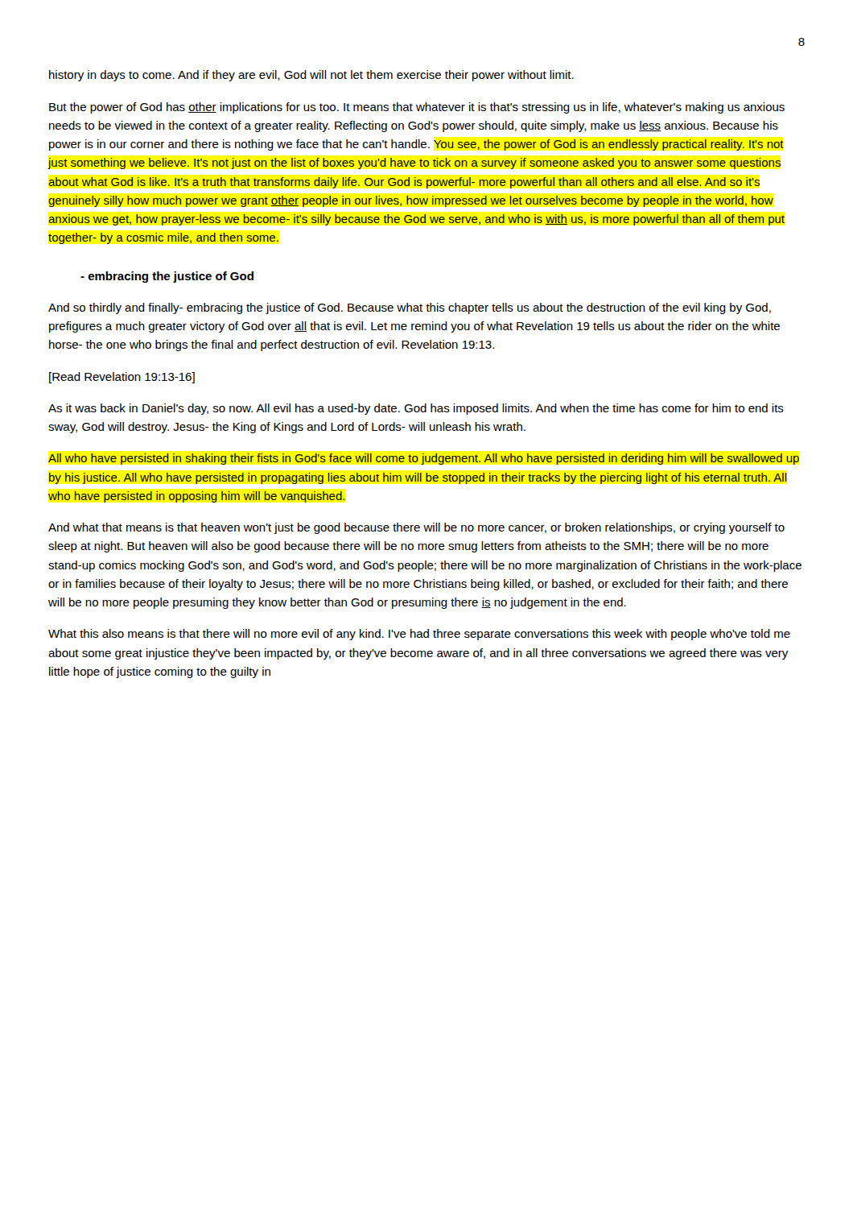8
history in days to come. And if they are evil, God will not let them exercise their power without limit.
But the power of God has other implications for us too. It means that whatever it is that's stressing us in life, whatever's making us anxious needs to be viewed in the context of a greater reality. Reflecting on God's power should, quite simply, make us less anxious. Because his power is in our corner and there is nothing we face that he can't handle. You see, the power of God is an endlessly practical reality. It's not just something we believe. It's not just on the list of boxes you'd have to tick on a survey if someone asked you to answer some questions about what God is like. It's a truth that transforms daily life. Our God is powerful- more powerful than all others and all else. And so it's genuinely silly how much power we grant other people in our lives, how impressed we let ourselves become by people in the world, how anxious we get, how prayer-less we become- it's silly because the God we serve, and who is with us, is more powerful than all of them put together- by a cosmic mile, and then some.
- embracing the justice of God
And so thirdly and finally- embracing the justice of God. Because what this chapter tells us about the destruction of the evil king by God, prefigures a much greater victory of God over all that is evil. Let me remind you of what Revelation 19 tells us about the rider on the white horse- the one who brings the final and perfect destruction of evil. Revelation 19:13.
[Read Revelation 19:13-16]
As it was back in Daniel's day, so now. All evil has a used-by date. God has imposed limits. And when the time has come for him to end its sway, God will destroy. Jesus- the King of Kings and Lord of Lords- will unleash his wrath.
All who have persisted in shaking their fists in God's face will come to judgement. All who have persisted in deriding him will be swallowed up by his justice. All who have persisted in propagating lies about him will be stopped in their tracks by the piercing light of his eternal truth. All who have persisted in opposing him will be vanquished.
And what that means is that heaven won't just be good because there will be no more cancer, or broken relationships, or crying yourself to sleep at night. But heaven will also be good because there will be no more smug letters from atheists to the SMH; there will be no more stand-up comics mocking God's son, and God's word, and God's people; there will be no more marginalization of Christians in the work-place or in families because of their loyalty to Jesus; there will be no more Christians being killed, or bashed, or excluded for their faith; and there will be no more people presuming they know better than God or presuming there is no judgement in the end.
What this also means is that there will no more evil of any kind. I've had three separate conversations this week with people who've told me about some great injustice they've been impacted by, or they've become aware of, and in all three conversations we agreed there was very little hope of justice coming to the guilty in